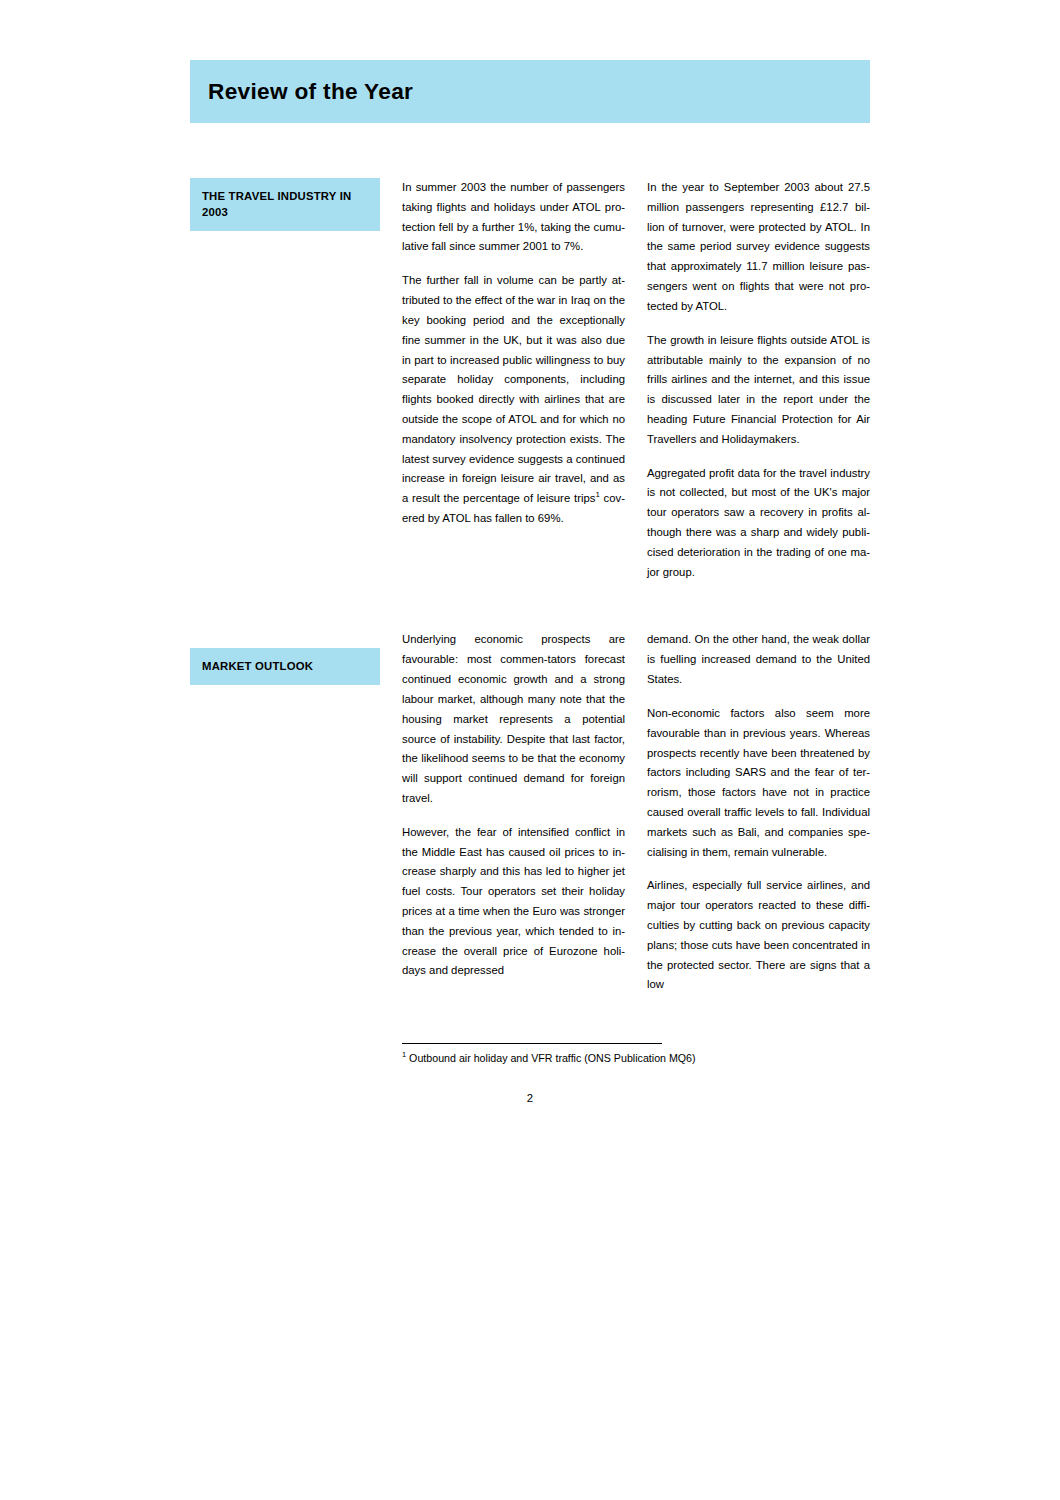Review of the Year
THE TRAVEL INDUSTRY IN 2003
In summer 2003 the number of passengers taking flights and holidays under ATOL protection fell by a further 1%, taking the cumulative fall since summer 2001 to 7%.
The further fall in volume can be partly attributed to the effect of the war in Iraq on the key booking period and the exceptionally fine summer in the UK, but it was also due in part to increased public willingness to buy separate holiday components, including flights booked directly with airlines that are outside the scope of ATOL and for which no mandatory insolvency protection exists. The latest survey evidence suggests a continued increase in foreign leisure air travel, and as a result the percentage of leisure trips1 covered by ATOL has fallen to 69%.
In the year to September 2003 about 27.5 million passengers representing £12.7 billion of turnover, were protected by ATOL. In the same period survey evidence suggests that approximately 11.7 million leisure passengers went on flights that were not protected by ATOL.
The growth in leisure flights outside ATOL is attributable mainly to the expansion of no frills airlines and the internet, and this issue is discussed later in the report under the heading Future Financial Protection for Air Travellers and Holidaymakers.
Aggregated profit data for the travel industry is not collected, but most of the UK's major tour operators saw a recovery in profits although there was a sharp and widely publicised deterioration in the trading of one major group.
MARKET OUTLOOK
Underlying economic prospects are favourable: most commen-tators forecast continued economic growth and a strong labour market, although many note that the housing market represents a potential source of instability. Despite that last factor, the likelihood seems to be that the economy will support continued demand for foreign travel.
However, the fear of intensified conflict in the Middle East has caused oil prices to increase sharply and this has led to higher jet fuel costs. Tour operators set their holiday prices at a time when the Euro was stronger than the previous year, which tended to increase the overall price of Eurozone holidays and depressed
demand. On the other hand, the weak dollar is fuelling increased demand to the United States.
Non-economic factors also seem more favourable than in previous years. Whereas prospects recently have been threatened by factors including SARS and the fear of terrorism, those factors have not in practice caused overall traffic levels to fall. Individual markets such as Bali, and companies specialising in them, remain vulnerable.
Airlines, especially full service airlines, and major tour operators reacted to these difficulties by cutting back on previous capacity plans; those cuts have been concentrated in the protected sector. There are signs that a low
1 Outbound air holiday and VFR traffic (ONS Publication MQ6)
2